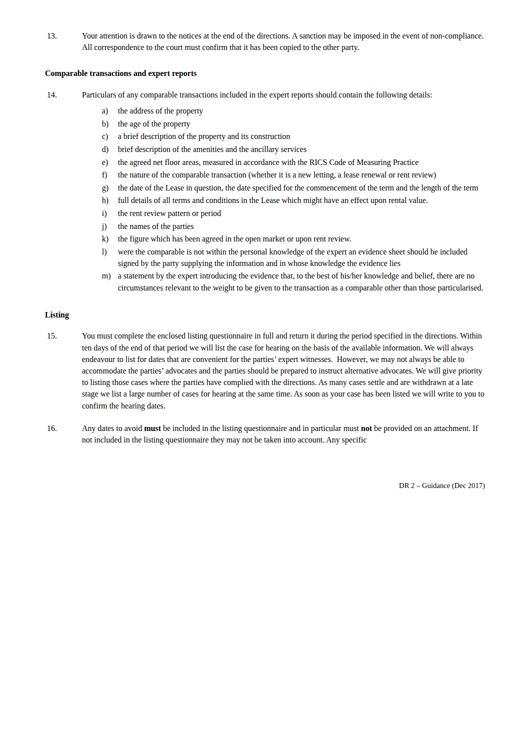13.
Your attention is drawn to the notices at the end of the directions. A sanction may be imposed in the event of non-compliance. All correspondence to the court must confirm that it has been copied to the other party.
Comparable transactions and expert reports
14.
Particulars of any comparable transactions included in the expert reports should contain the following details:
a) the address of the property
b) the age of the property
c) a brief description of the property and its construction
d) brief description of the amenities and the ancillary services
e) the agreed net floor areas, measured in accordance with the RICS Code of Measuring Practice
f) the nature of the comparable transaction (whether it is a new letting, a lease renewal or rent review)
g) the date of the Lease in question, the date specified for the commencement of the term and the length of the term
h) full details of all terms and conditions in the Lease which might have an effect upon rental value.
i) the rent review pattern or period
j) the names of the parties
k) the figure which has been agreed in the open market or upon rent review.
l) were the comparable is not within the personal knowledge of the expert an evidence sheet should be included signed by the party supplying the information and in whose knowledge the evidence lies
m) a statement by the expert introducing the evidence that, to the best of his/her knowledge and belief, there are no circumstances relevant to the weight to be given to the transaction as a comparable other than those particularised.
Listing
15.
You must complete the enclosed listing questionnaire in full and return it during the period specified in the directions. Within ten days of the end of that period we will list the case for hearing on the basis of the available information. We will always endeavour to list for dates that are convenient for the parties’ expert witnesses. However, we may not always be able to accommodate the parties’ advocates and the parties should be prepared to instruct alternative advocates. We will give priority to listing those cases where the parties have complied with the directions. As many cases settle and are withdrawn at a late stage we list a large number of cases for hearing at the same time. As soon as your case has been listed we will write to you to confirm the hearing dates.
16.
Any dates to avoid must be included in the listing questionnaire and in particular must not be provided on an attachment. If not included in the listing questionnaire they may not be taken into account. Any specific
DR 2 – Guidance (Dec 2017)